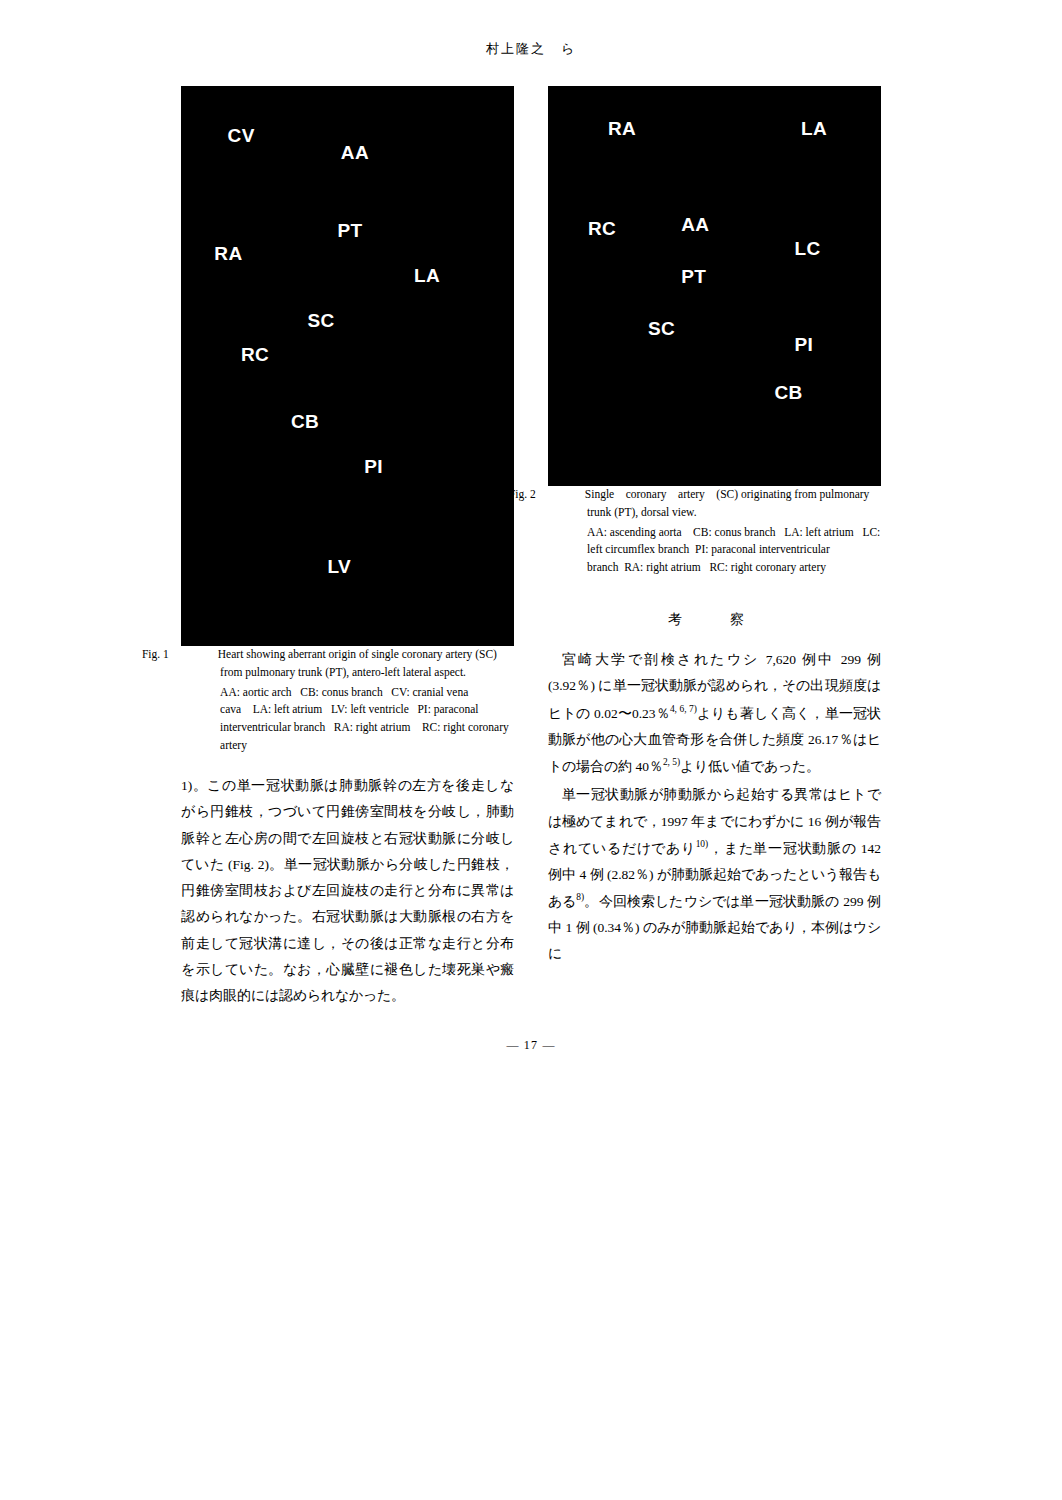村上隆之　ら
CV AA PT RA LA SC RC CB PI LV
Fig. 1 Heart showing aberrant origin of single coronary artery (SC) from pulmonary trunk (PT), antero-left lateral aspect. AA: aortic arch CB: conus branch CV: cranial vena cava LA: left atrium LV: left ventricle PI: paraconal interventricular branch RA: right atrium RC: right coronary artery
1)。この単一冠状動脈は肺動脈幹の左方を後走しながら円錐枝，つづいて円錐傍室間枝を分岐し，肺動脈幹と左心房の間で左回旋枝と右冠状動脈に分岐していた (Fig. 2)。単一冠状動脈から分岐した円錐枝，円錐傍室間枝および左回旋枝の走行と分布に異常は認められなかった。右冠状動脈は大動脈根の右方を前走して冠状溝に達し，その後は正常な走行と分布を示していた。なお，心臓壁に褪色した壊死巣や瘢痕は肉眼的には認められなかった。
RA LA RC AA PT LC SC PI CB
Fig. 2 Single coronary artery (SC) originating from pulmonary trunk (PT), dorsal view. AA: ascending aorta CB: conus branch LA: left atrium LC: left circumflex branch PI: paraconal interventricular branch RA: right atrium RC: right coronary artery
考　察
宮崎大学で剖検されたウシ 7,620 例中 299 例 (3.92％) に単一冠状動脈が認められ，その出現頻度はヒトの 0.02〜0.23％4, 6, 7)よりも著しく高く，単一冠状動脈が他の心大血管奇形を合併した頻度 26.17％はヒトの場合の約 40％2, 5)より低い値であった。
単一冠状動脈が肺動脈から起始する異常はヒトでは極めてまれで，1997 年までにわずかに 16 例が報告されているだけであり10)，また単一冠状動脈の 142 例中 4 例 (2.82％) が肺動脈起始であったという報告もある8)。今回検索したウシでは単一冠状動脈の 299 例中 1 例 (0.34％) のみが肺動脈起始であり，本例はウシに
— 17 —